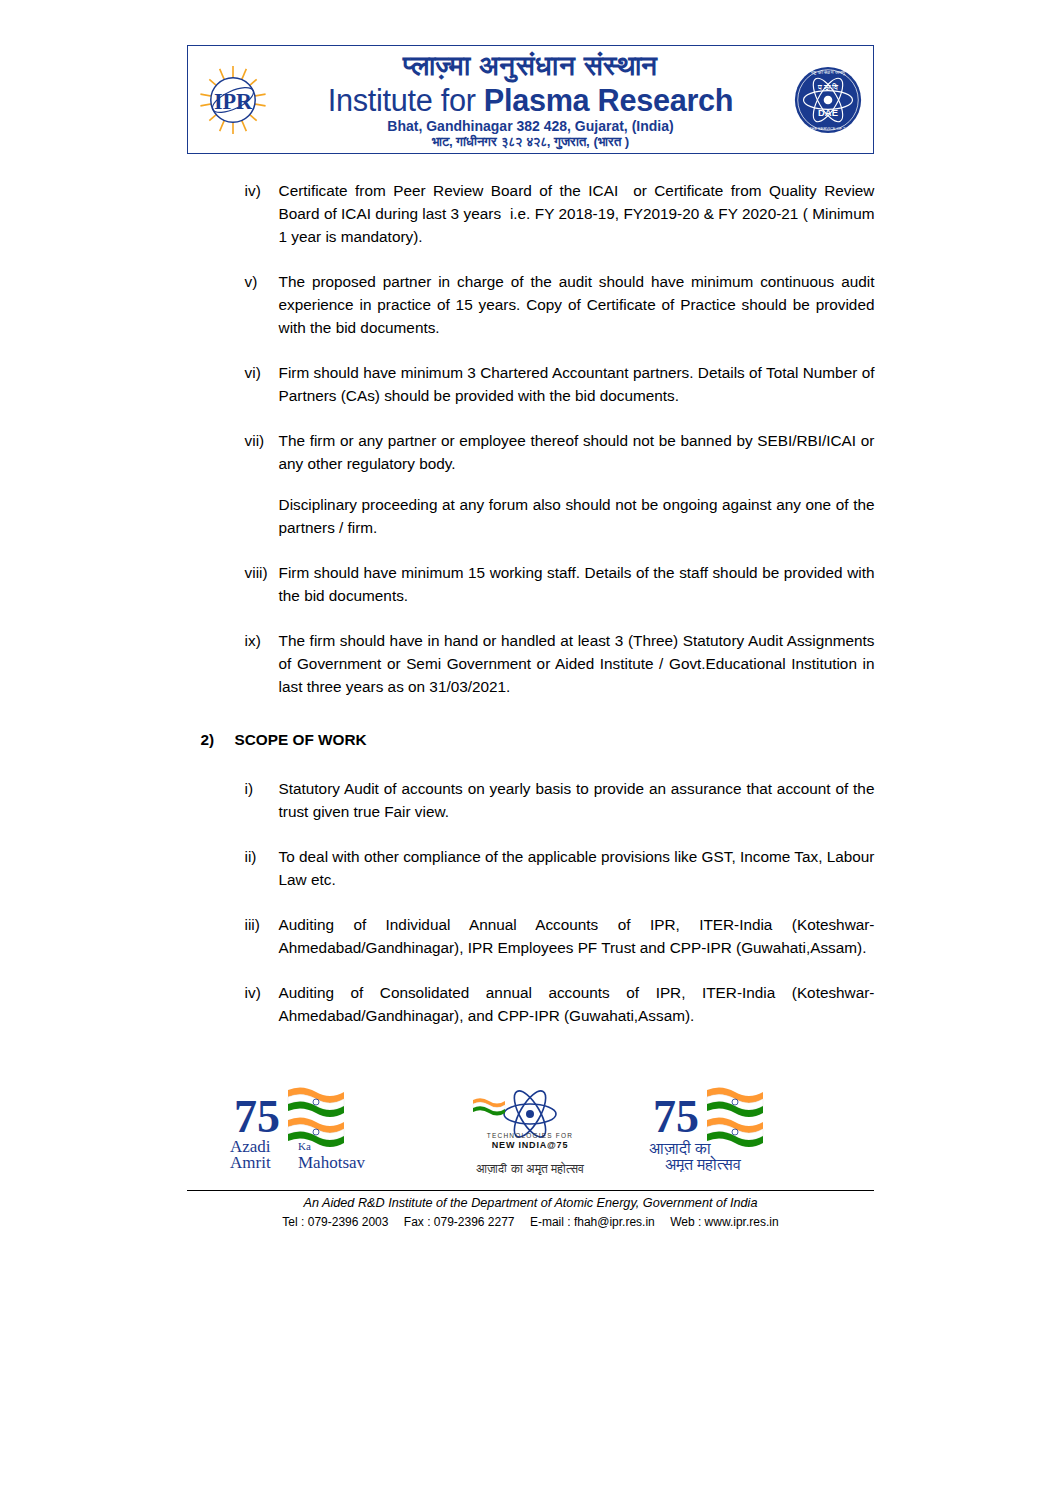IPR
प्लाज़्मा अनुसंधान संस्थान
Institute for Plasma Research
Bhat, Gandhinagar 382 428, Gujarat, (India)
भाट, गांधीनगर ३८२ ४२८, गुजरात, (भारत )
प ऊ वि DAE राष्ट्र की सेवा में परमाणु ATOMS IN THE SERVICE OF THE NATION
iv) Certificate from Peer Review Board of the ICAI or Certificate from Quality Review Board of ICAI during last 3 years i.e. FY 2018-19, FY2019-20 & FY 2020-21 ( Minimum 1 year is mandatory).
v) The proposed partner in charge of the audit should have minimum continuous audit experience in practice of 15 years. Copy of Certificate of Practice should be provided with the bid documents.
vi) Firm should have minimum 3 Chartered Accountant partners. Details of Total Number of Partners (CAs) should be provided with the bid documents.
vii) The firm or any partner or employee thereof should not be banned by SEBI/RBI/ICAI or any other regulatory body.
Disciplinary proceeding at any forum also should not be ongoing against any one of the partners / firm.
viii) Firm should have minimum 15 working staff. Details of the staff should be provided with the bid documents.
ix) The firm should have in hand or handled at least 3 (Three) Statutory Audit Assignments of Government or Semi Government or Aided Institute / Govt.Educational Institution in last three years as on 31/03/2021.
2) SCOPE OF WORK
i) Statutory Audit of accounts on yearly basis to provide an assurance that account of the trust given true Fair view.
ii) To deal with other compliance of the applicable provisions like GST, Income Tax, Labour Law etc.
iii) Auditing of Individual Annual Accounts of IPR, ITER-India (Koteshwar- Ahmedabad/Gandhinagar), IPR Employees PF Trust and CPP-IPR (Guwahati,Assam).
iv) Auditing of Consolidated annual accounts of IPR, ITER-India (Koteshwar- Ahmedabad/Gandhinagar), and CPP-IPR (Guwahati,Assam).
75 Azadi Ka Amrit Mahotsav
TECHNOLOGIES FOR NEW INDIA@75
आज़ादी का अमृत महोत्सव
75 आज़ादी का अमृत महोत्सव
An Aided R&D Institute of the Department of Atomic Energy, Government of India
Tel : 079-2396 2003 Fax : 079-2396 2277 E-mail : fhah@ipr.res.in Web : www.ipr.res.in